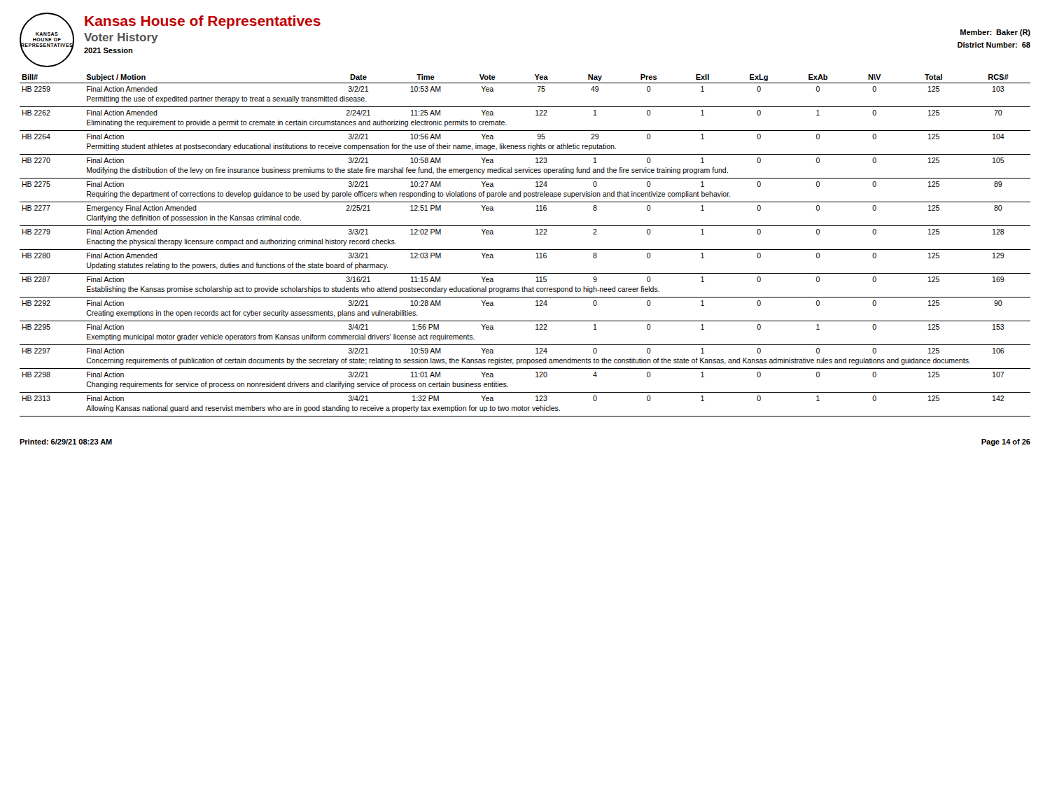KANSAS
HOUSE OF
REPRESENTATIVES
Kansas House of Representatives
Voter History
2021 Session
Member: Baker (R)
District Number: 68
| Bill# | Subject / Motion | Date | Time | Vote | Yea | Nay | Pres | ExII | ExLg | ExAb | N\V | Total | RCS# |
| --- | --- | --- | --- | --- | --- | --- | --- | --- | --- | --- | --- | --- | --- |
| HB 2259 | Final Action Amended | 3/2/21 | 10:53 AM | Yea | 75 | 49 | 0 | 1 | 0 | 0 | 0 | 125 | 103 |
| | Permitting the use of expedited partner therapy to treat a sexually transmitted disease. |
| HB 2262 | Final Action Amended | 2/24/21 | 11:25 AM | Yea | 122 | 1 | 0 | 1 | 0 | 1 | 0 | 125 | 70 |
| | Eliminating the requirement to provide a permit to cremate in certain circumstances and authorizing electronic permits to cremate. |
| HB 2264 | Final Action | 3/2/21 | 10:56 AM | Yea | 95 | 29 | 0 | 1 | 0 | 0 | 0 | 125 | 104 |
| | Permitting student athletes at postsecondary educational institutions to receive compensation for the use of their name, image, likeness rights or athletic reputation. |
| HB 2270 | Final Action | 3/2/21 | 10:58 AM | Yea | 123 | 1 | 0 | 1 | 0 | 0 | 0 | 125 | 105 |
| | Modifying the distribution of the levy on fire insurance business premiums to the state fire marshal fee fund, the emergency medical services operating fund and the fire service training program fund. |
| HB 2275 | Final Action | 3/2/21 | 10:27 AM | Yea | 124 | 0 | 0 | 1 | 0 | 0 | 0 | 125 | 89 |
| | Requiring the department of corrections to develop guidance to be used by parole officers when responding to violations of parole and postrelease supervision and that incentivize compliant behavior. |
| HB 2277 | Emergency Final Action Amended | 2/25/21 | 12:51 PM | Yea | 116 | 8 | 0 | 1 | 0 | 0 | 0 | 125 | 80 |
| | Clarifying the definition of possession in the Kansas criminal code. |
| HB 2279 | Final Action Amended | 3/3/21 | 12:02 PM | Yea | 122 | 2 | 0 | 1 | 0 | 0 | 0 | 125 | 128 |
| | Enacting the physical therapy licensure compact and authorizing criminal history record checks. |
| HB 2280 | Final Action Amended | 3/3/21 | 12:03 PM | Yea | 116 | 8 | 0 | 1 | 0 | 0 | 0 | 125 | 129 |
| | Updating statutes relating to the powers, duties and functions of the state board of pharmacy. |
| HB 2287 | Final Action | 3/16/21 | 11:15 AM | Yea | 115 | 9 | 0 | 1 | 0 | 0 | 0 | 125 | 169 |
| | Establishing the Kansas promise scholarship act to provide scholarships to students who attend postsecondary educational programs that correspond to high-need career fields. |
| HB 2292 | Final Action | 3/2/21 | 10:28 AM | Yea | 124 | 0 | 0 | 1 | 0 | 0 | 0 | 125 | 90 |
| | Creating exemptions in the open records act for cyber security assessments, plans and vulnerabilities. |
| HB 2295 | Final Action | 3/4/21 | 1:56 PM | Yea | 122 | 1 | 0 | 1 | 0 | 1 | 0 | 125 | 153 |
| | Exempting municipal motor grader vehicle operators from Kansas uniform commercial drivers' license act requirements. |
| HB 2297 | Final Action | 3/2/21 | 10:59 AM | Yea | 124 | 0 | 0 | 1 | 0 | 0 | 0 | 125 | 106 |
| | Concerning requirements of publication of certain documents by the secretary of state; relating to session laws, the Kansas register, proposed amendments to the constitution of the state of Kansas, and Kansas administrative rules and regulations and guidance documents. |
| HB 2298 | Final Action | 3/2/21 | 11:01 AM | Yea | 120 | 4 | 0 | 1 | 0 | 0 | 0 | 125 | 107 |
| | Changing requirements for service of process on nonresident drivers and clarifying service of process on certain business entities. |
| HB 2313 | Final Action | 3/4/21 | 1:32 PM | Yea | 123 | 0 | 0 | 1 | 0 | 1 | 0 | 125 | 142 |
| | Allowing Kansas national guard and reservist members who are in good standing to receive a property tax exemption for up to two motor vehicles. |
Printed: 6/29/21 08:23 AM
Page 14 of 26